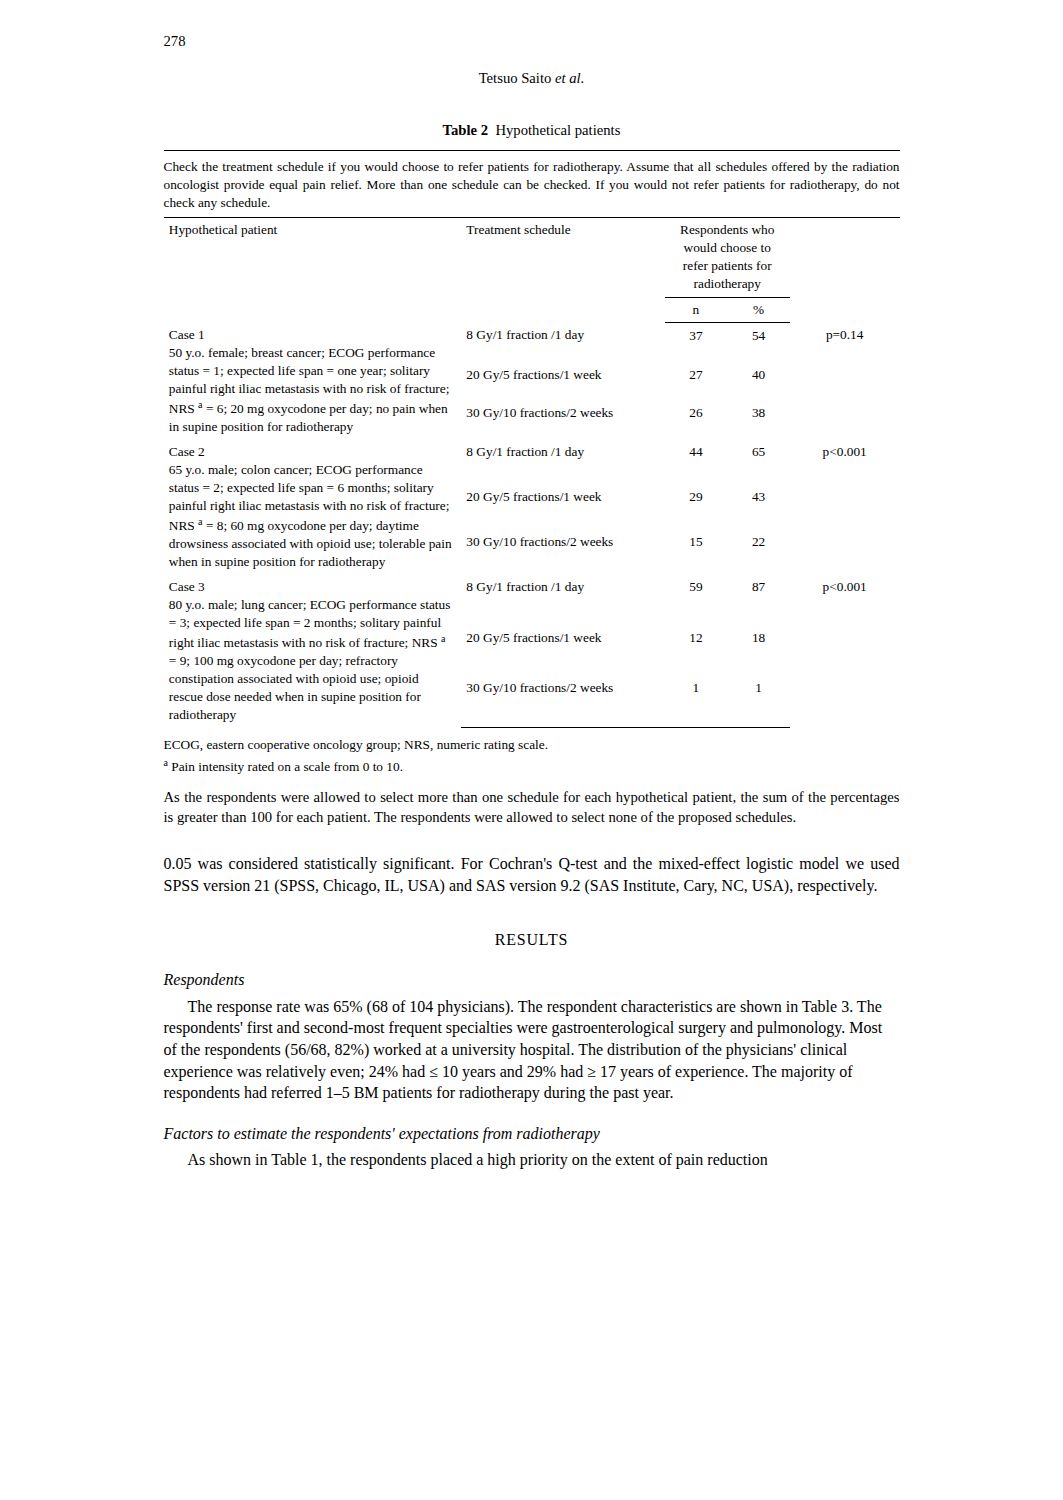278
Tetsuo Saito et al.
Table 2 Hypothetical patients
Check the treatment schedule if you would choose to refer patients for radiotherapy. Assume that all schedules offered by the radiation oncologist provide equal pain relief. More than one schedule can be checked. If you would not refer patients for radiotherapy, do not check any schedule.
| Hypothetical patient | Treatment schedule | Respondents who would choose to refer patients for radiotherapy | |
| --- | --- | --- | --- |
| n | % |
| Case 1 50 y.o. female; breast cancer; ECOG performance status = 1; expected life span = one year; solitary painful right iliac metastasis with no risk of fracture; NRS a = 6; 20 mg oxycodone per day; no pain when in supine position for radiotherapy | 8 Gy/1 fraction /1 day | 37 | 54 | p=0.14 |
| 20 Gy/5 fractions/1 week | 27 | 40 |
| 30 Gy/10 fractions/2 weeks | 26 | 38 |
| Case 2 65 y.o. male; colon cancer; ECOG performance status = 2; expected life span = 6 months; solitary painful right iliac metastasis with no risk of fracture; NRS a = 8; 60 mg oxycodone per day; daytime drowsiness associated with opioid use; tolerable pain when in supine position for radiotherapy | 8 Gy/1 fraction /1 day | 44 | 65 | p<0.001 |
| 20 Gy/5 fractions/1 week | 29 | 43 |
| 30 Gy/10 fractions/2 weeks | 15 | 22 |
| Case 3 80 y.o. male; lung cancer; ECOG performance status = 3; expected life span = 2 months; solitary painful right iliac metastasis with no risk of fracture; NRS a = 9; 100 mg oxycodone per day; refractory constipation associated with opioid use; opioid rescue dose needed when in supine position for radiotherapy | 8 Gy/1 fraction /1 day | 59 | 87 | p<0.001 |
| 20 Gy/5 fractions/1 week | 12 | 18 |
| 30 Gy/10 fractions/2 weeks | 1 | 1 |
ECOG, eastern cooperative oncology group; NRS, numeric rating scale.
a Pain intensity rated on a scale from 0 to 10.
As the respondents were allowed to select more than one schedule for each hypothetical patient, the sum of the percentages is greater than 100 for each patient. The respondents were allowed to select none of the proposed schedules.
0.05 was considered statistically significant. For Cochran's Q-test and the mixed-effect logistic model we used SPSS version 21 (SPSS, Chicago, IL, USA) and SAS version 9.2 (SAS Institute, Cary, NC, USA), respectively.
RESULTS
Respondents
The response rate was 65% (68 of 104 physicians). The respondent characteristics are shown in Table 3. The respondents' first and second-most frequent specialties were gastroenterological surgery and pulmonology. Most of the respondents (56/68, 82%) worked at a university hospital. The distribution of the physicians' clinical experience was relatively even; 24% had ≤ 10 years and 29% had ≥ 17 years of experience. The majority of respondents had referred 1–5 BM patients for radiotherapy during the past year.
Factors to estimate the respondents' expectations from radiotherapy
As shown in Table 1, the respondents placed a high priority on the extent of pain reduction